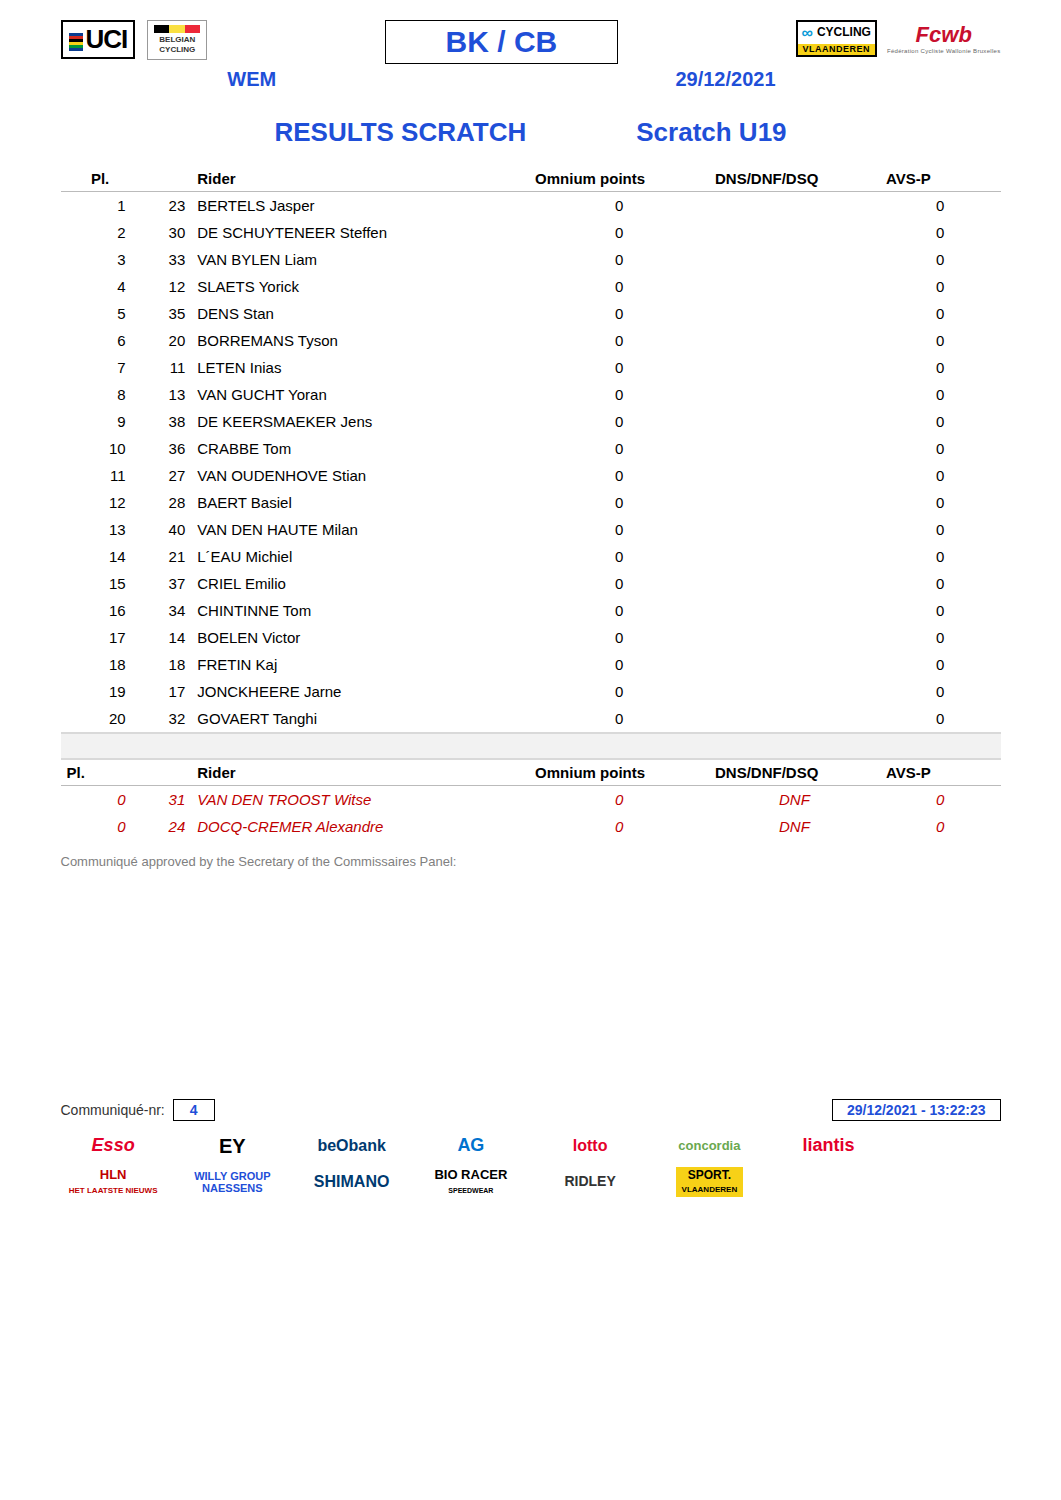UCI
BELGIAN
CYCLING
BK / CB
WEM 29/12/2021
∞ CYCLING
VLAANDEREN
Fcwb
Fédération Cycliste Wallonie Bruxelles
RESULTS SCRATCH Scratch U19
| Pl. | | Rider | Omnium points | DNS/DNF/DSQ | AVS-P |
| --- | --- | --- | --- | --- | --- |
| 1 | 23 | BERTELS Jasper | 0 | | 0 |
| 2 | 30 | DE SCHUYTENEER Steffen | 0 | | 0 |
| 3 | 33 | VAN BYLEN Liam | 0 | | 0 |
| 4 | 12 | SLAETS Yorick | 0 | | 0 |
| 5 | 35 | DENS Stan | 0 | | 0 |
| 6 | 20 | BORREMANS Tyson | 0 | | 0 |
| 7 | 11 | LETEN Inias | 0 | | 0 |
| 8 | 13 | VAN GUCHT Yoran | 0 | | 0 |
| 9 | 38 | DE KEERSMAEKER Jens | 0 | | 0 |
| 10 | 36 | CRABBE Tom | 0 | | 0 |
| 11 | 27 | VAN OUDENHOVE Stian | 0 | | 0 |
| 12 | 28 | BAERT Basiel | 0 | | 0 |
| 13 | 40 | VAN DEN HAUTE Milan | 0 | | 0 |
| 14 | 21 | L´EAU Michiel | 0 | | 0 |
| 15 | 37 | CRIEL Emilio | 0 | | 0 |
| 16 | 34 | CHINTINNE Tom | 0 | | 0 |
| 17 | 14 | BOELEN Victor | 0 | | 0 |
| 18 | 18 | FRETIN Kaj | 0 | | 0 |
| 19 | 17 | JONCKHEERE Jarne | 0 | | 0 |
| 20 | 32 | GOVAERT Tanghi | 0 | | 0 |
| Pl. | | Rider | Omnium points | DNS/DNF/DSQ | AVS-P |
| 0 | 31 | VAN DEN TROOST Witse | 0 | DNF | 0 |
| 0 | 24 | DOCQ-CREMER Alexandre | 0 | DNF | 0 |
Communiqué approved by the Secretary of the Commissaires Panel:
Communiqué-nr: 4
29/12/2021 - 13:22:23
Esso
EY
beObank
AG
lotto
concordia
liantis
HLN
HET LAATSTE NIEUWS
WILLY GROUP
NAESSENS
SHIMANO
BIO RACER
SPEEDWEAR
RIDLEY
SPORT.
VLAANDEREN